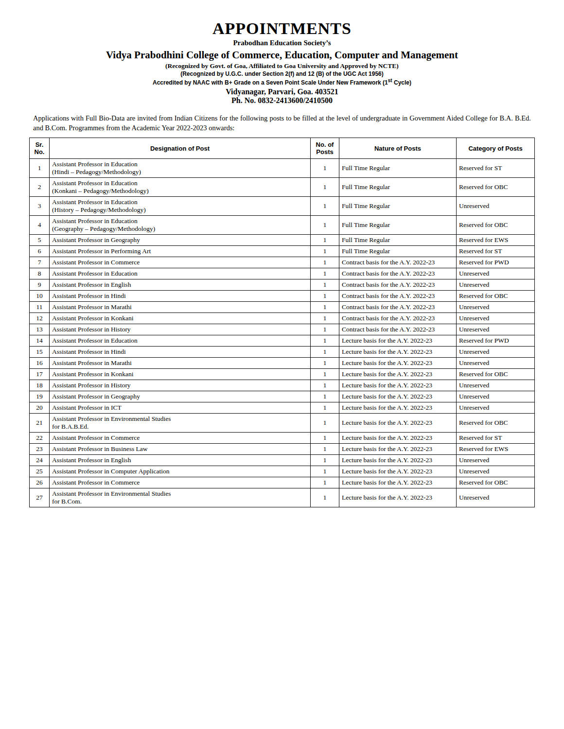APPOINTMENTS
Prabodhan Education Society’s
Vidya Prabodhini College of Commerce, Education, Computer and Management
(Recognized by Govt. of Goa, Affiliated to Goa University and Approved by NCTE)
(Recognized by U.G.C. under Section 2(f) and 12 (B) of the UGC Act 1956)
Accredited by NAAC with B+ Grade on a Seven Point Scale Under New Framework (1st Cycle)
Vidyanagar, Parvari, Goa. 403521
Ph. No. 0832-2413600/2410500
Applications with Full Bio-Data are invited from Indian Citizens for the following posts to be filled at the level of undergraduate in Government Aided College for B.A. B.Ed. and B.Com. Programmes from the Academic Year 2022-2023 onwards:
| Sr. No. | Designation of Post | No. of Posts | Nature of Posts | Category of Posts |
| --- | --- | --- | --- | --- |
| 1 | Assistant Professor in Education (Hindi – Pedagogy/Methodology) | 1 | Full Time Regular | Reserved for ST |
| 2 | Assistant Professor in Education (Konkani – Pedagogy/Methodology) | 1 | Full Time Regular | Reserved for OBC |
| 3 | Assistant Professor in Education (History – Pedagogy/Methodology) | 1 | Full Time Regular | Unreserved |
| 4 | Assistant Professor in Education (Geography – Pedagogy/Methodology) | 1 | Full Time Regular | Reserved for OBC |
| 5 | Assistant Professor in Geography | 1 | Full Time Regular | Reserved for EWS |
| 6 | Assistant Professor in Performing Art | 1 | Full Time Regular | Reserved for ST |
| 7 | Assistant Professor in Commerce | 1 | Contract basis for the A.Y. 2022-23 | Reserved for PWD |
| 8 | Assistant Professor in Education | 1 | Contract basis for the A.Y. 2022-23 | Unreserved |
| 9 | Assistant Professor in English | 1 | Contract basis for the A.Y. 2022-23 | Unreserved |
| 10 | Assistant Professor in Hindi | 1 | Contract basis for the A.Y. 2022-23 | Reserved for OBC |
| 11 | Assistant Professor in Marathi | 1 | Contract basis for the A.Y. 2022-23 | Unreserved |
| 12 | Assistant Professor in Konkani | 1 | Contract basis for the A.Y. 2022-23 | Unreserved |
| 13 | Assistant Professor in History | 1 | Contract basis for the A.Y. 2022-23 | Unreserved |
| 14 | Assistant Professor in Education | 1 | Lecture basis for the A.Y. 2022-23 | Reserved for PWD |
| 15 | Assistant Professor in Hindi | 1 | Lecture basis for the A.Y. 2022-23 | Unreserved |
| 16 | Assistant Professor in Marathi | 1 | Lecture basis for the A.Y. 2022-23 | Unreserved |
| 17 | Assistant Professor in Konkani | 1 | Lecture basis for the A.Y. 2022-23 | Reserved for OBC |
| 18 | Assistant Professor in History | 1 | Lecture basis for the A.Y. 2022-23 | Unreserved |
| 19 | Assistant Professor in Geography | 1 | Lecture basis for the A.Y. 2022-23 | Unreserved |
| 20 | Assistant Professor in ICT | 1 | Lecture basis for the A.Y. 2022-23 | Unreserved |
| 21 | Assistant Professor in Environmental Studies for B.A.B.Ed. | 1 | Lecture basis for the A.Y. 2022-23 | Reserved for OBC |
| 22 | Assistant Professor in Commerce | 1 | Lecture basis for the A.Y. 2022-23 | Reserved for ST |
| 23 | Assistant Professor in Business Law | 1 | Lecture basis for the A.Y. 2022-23 | Reserved for EWS |
| 24 | Assistant Professor in English | 1 | Lecture basis for the A.Y. 2022-23 | Unreserved |
| 25 | Assistant Professor in Computer Application | 1 | Lecture basis for the A.Y. 2022-23 | Unreserved |
| 26 | Assistant Professor in Commerce | 1 | Lecture basis for the A.Y. 2022-23 | Reserved for OBC |
| 27 | Assistant Professor in Environmental Studies for B.Com. | 1 | Lecture basis for the A.Y. 2022-23 | Unreserved |